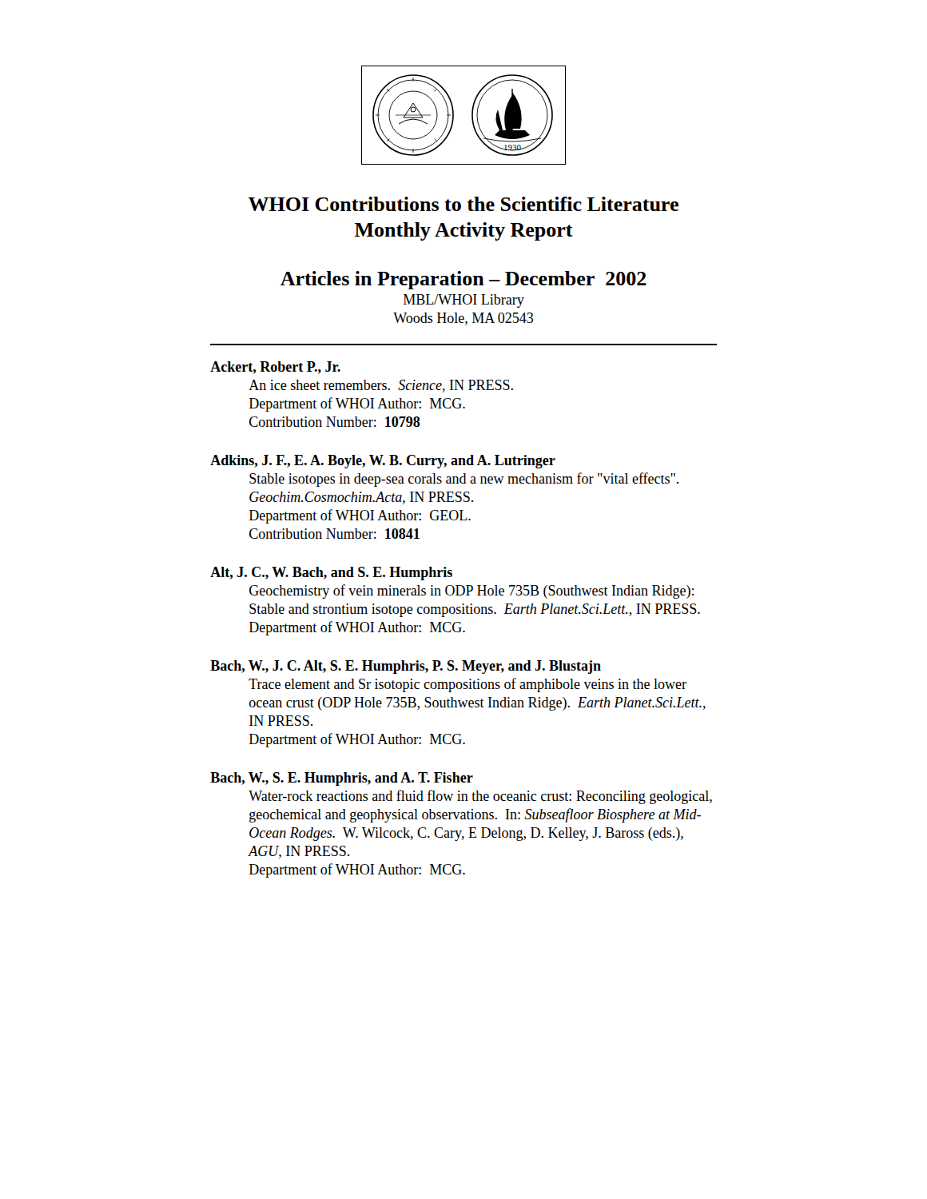1930
WHOI Contributions to the Scientific Literature
Monthly Activity Report
Articles in Preparation – December 2002
MBL/WHOI Library
Woods Hole, MA 02543
Ackert, Robert P., Jr.
An ice sheet remembers. Science, IN PRESS.
Department of WHOI Author: MCG.
Contribution Number: 10798
Adkins, J. F., E. A. Boyle, W. B. Curry, and A. Lutringer
Stable isotopes in deep-sea corals and a new mechanism for "vital effects".
Geochim.Cosmochim.Acta, IN PRESS.
Department of WHOI Author: GEOL.
Contribution Number: 10841
Alt, J. C., W. Bach, and S. E. Humphris
Geochemistry of vein minerals in ODP Hole 735B (Southwest Indian Ridge): Stable and strontium isotope compositions. Earth Planet.Sci.Lett., IN PRESS.
Department of WHOI Author: MCG.
Bach, W., J. C. Alt, S. E. Humphris, P. S. Meyer, and J. Blustajn
Trace element and Sr isotopic compositions of amphibole veins in the lower ocean crust (ODP Hole 735B, Southwest Indian Ridge). Earth Planet.Sci.Lett., IN PRESS.
Department of WHOI Author: MCG.
Bach, W., S. E. Humphris, and A. T. Fisher
Water-rock reactions and fluid flow in the oceanic crust: Reconciling geological, geochemical and geophysical observations. In: Subseafloor Biosphere at Mid-Ocean Rodges. W. Wilcock, C. Cary, E Delong, D. Kelley, J. Baross (eds.), AGU, IN PRESS.
Department of WHOI Author: MCG.